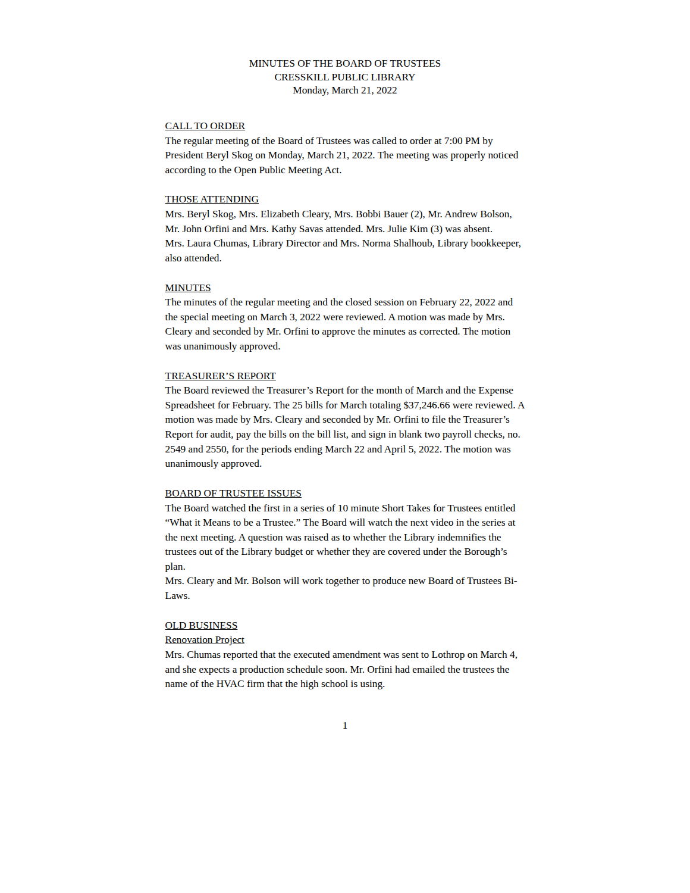MINUTES OF THE BOARD OF TRUSTEES
CRESSKILL PUBLIC LIBRARY
Monday, March 21, 2022
CALL TO ORDER
The regular meeting of the Board of Trustees was called to order at 7:00 PM by President Beryl Skog on Monday, March 21, 2022. The meeting was properly noticed according to the Open Public Meeting Act.
THOSE ATTENDING
Mrs. Beryl Skog, Mrs. Elizabeth Cleary, Mrs. Bobbi Bauer (2), Mr. Andrew Bolson, Mr. John Orfini and Mrs. Kathy Savas attended. Mrs. Julie Kim (3) was absent.
Mrs. Laura Chumas, Library Director and Mrs. Norma Shalhoub, Library bookkeeper, also attended.
MINUTES
The minutes of the regular meeting and the closed session on February 22, 2022 and the special meeting on March 3, 2022 were reviewed. A motion was made by Mrs. Cleary and seconded by Mr. Orfini to approve the minutes as corrected. The motion was unanimously approved.
TREASURER’S REPORT
The Board reviewed the Treasurer’s Report for the month of March and the Expense Spreadsheet for February. The 25 bills for March totaling $37,246.66 were reviewed. A motion was made by Mrs. Cleary and seconded by Mr. Orfini to file the Treasurer’s Report for audit, pay the bills on the bill list, and sign in blank two payroll checks, no. 2549 and 2550, for the periods ending March 22 and April 5, 2022. The motion was unanimously approved.
BOARD OF TRUSTEE ISSUES
The Board watched the first in a series of 10 minute Short Takes for Trustees entitled “What it Means to be a Trustee.” The Board will watch the next video in the series at the next meeting. A question was raised as to whether the Library indemnifies the trustees out of the Library budget or whether they are covered under the Borough’s plan.
Mrs. Cleary and Mr. Bolson will work together to produce new Board of Trustees Bi-Laws.
OLD BUSINESS
Renovation Project
Mrs. Chumas reported that the executed amendment was sent to Lothrop on March 4, and she expects a production schedule soon. Mr. Orfini had emailed the trustees the name of the HVAC firm that the high school is using.
1